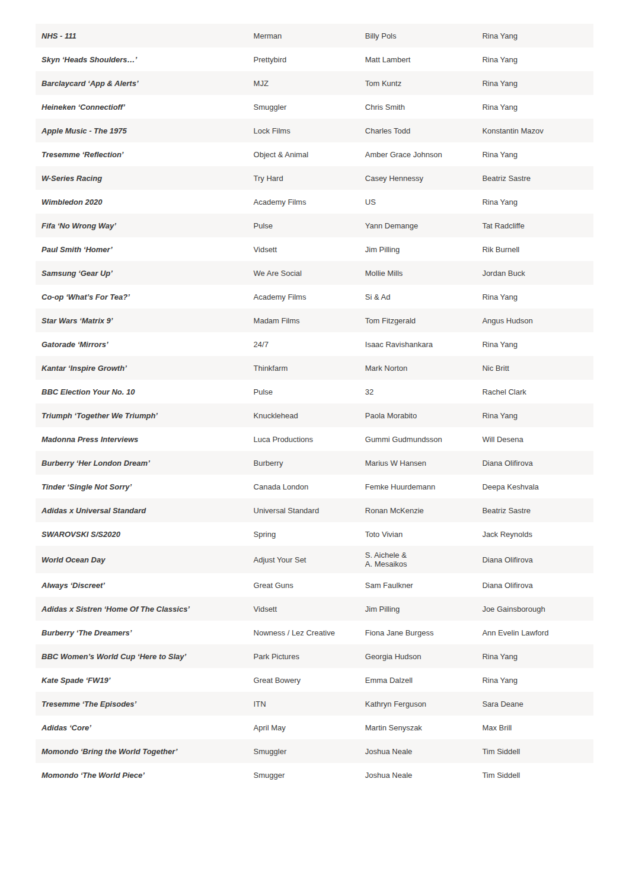| NHS - 111 | Merman | Billy Pols | Rina Yang |
| Skyn ‘Heads Shoulders…’ | Prettybird | Matt Lambert | Rina Yang |
| Barclaycard ‘App & Alerts’ | MJZ | Tom Kuntz | Rina Yang |
| Heineken ‘Connectioff’ | Smuggler | Chris Smith | Rina Yang |
| Apple Music - The 1975 | Lock Films | Charles Todd | Konstantin Mazov |
| Tresemme ‘Reflection’ | Object & Animal | Amber Grace Johnson | Rina Yang |
| W-Series Racing | Try Hard | Casey Hennessy | Beatriz Sastre |
| Wimbledon 2020 | Academy Films | US | Rina Yang |
| Fifa ‘No Wrong Way’ | Pulse | Yann Demange | Tat Radcliffe |
| Paul Smith ‘Homer’ | Vidsett | Jim Pilling | Rik Burnell |
| Samsung ‘Gear Up’ | We Are Social | Mollie Mills | Jordan Buck |
| Co-op ‘What’s For Tea?’ | Academy Films | Si & Ad | Rina Yang |
| Star Wars ‘Matrix 9’ | Madam Films | Tom Fitzgerald | Angus Hudson |
| Gatorade ‘Mirrors’ | 24/7 | Isaac Ravishankara | Rina Yang |
| Kantar ‘Inspire Growth’ | Thinkfarm | Mark Norton | Nic Britt |
| BBC Election Your No. 10 | Pulse | 32 | Rachel Clark |
| Triumph ‘Together We Triumph’ | Knucklehead | Paola Morabito | Rina Yang |
| Madonna Press Interviews | Luca Productions | Gummi Gudmundsson | Will Desena |
| Burberry ‘Her London Dream’ | Burberry | Marius W Hansen | Diana Olifirova |
| Tinder ‘Single Not Sorry’ | Canada London | Femke Huurdemann | Deepa Keshvala |
| Adidas x Universal Standard | Universal Standard | Ronan McKenzie | Beatriz Sastre |
| SWAROVSKI S/S2020 | Spring | Toto Vivian | Jack Reynolds |
| World Ocean Day | Adjust Your Set | S. Aichele & A. Mesaikos | Diana Olifirova |
| Always ‘Discreet’ | Great Guns | Sam Faulkner | Diana Olifirova |
| Adidas x Sistren ‘Home Of The Classics’ | Vidsett | Jim Pilling | Joe Gainsborough |
| Burberry ‘The Dreamers’ | Nowness / Lez Creative | Fiona Jane Burgess | Ann Evelin Lawford |
| BBC Women’s World Cup ‘Here to Slay’ | Park Pictures | Georgia Hudson | Rina Yang |
| Kate Spade ‘FW19’ | Great Bowery | Emma Dalzell | Rina Yang |
| Tresemme ‘The Episodes’ | ITN | Kathryn Ferguson | Sara Deane |
| Adidas ‘Core’ | April May | Martin Senyszak | Max Brill |
| Momondo ‘Bring the World Together’ | Smuggler | Joshua Neale | Tim Siddell |
| Momondo ‘The World Piece’ | Smugger | Joshua Neale | Tim Siddell |